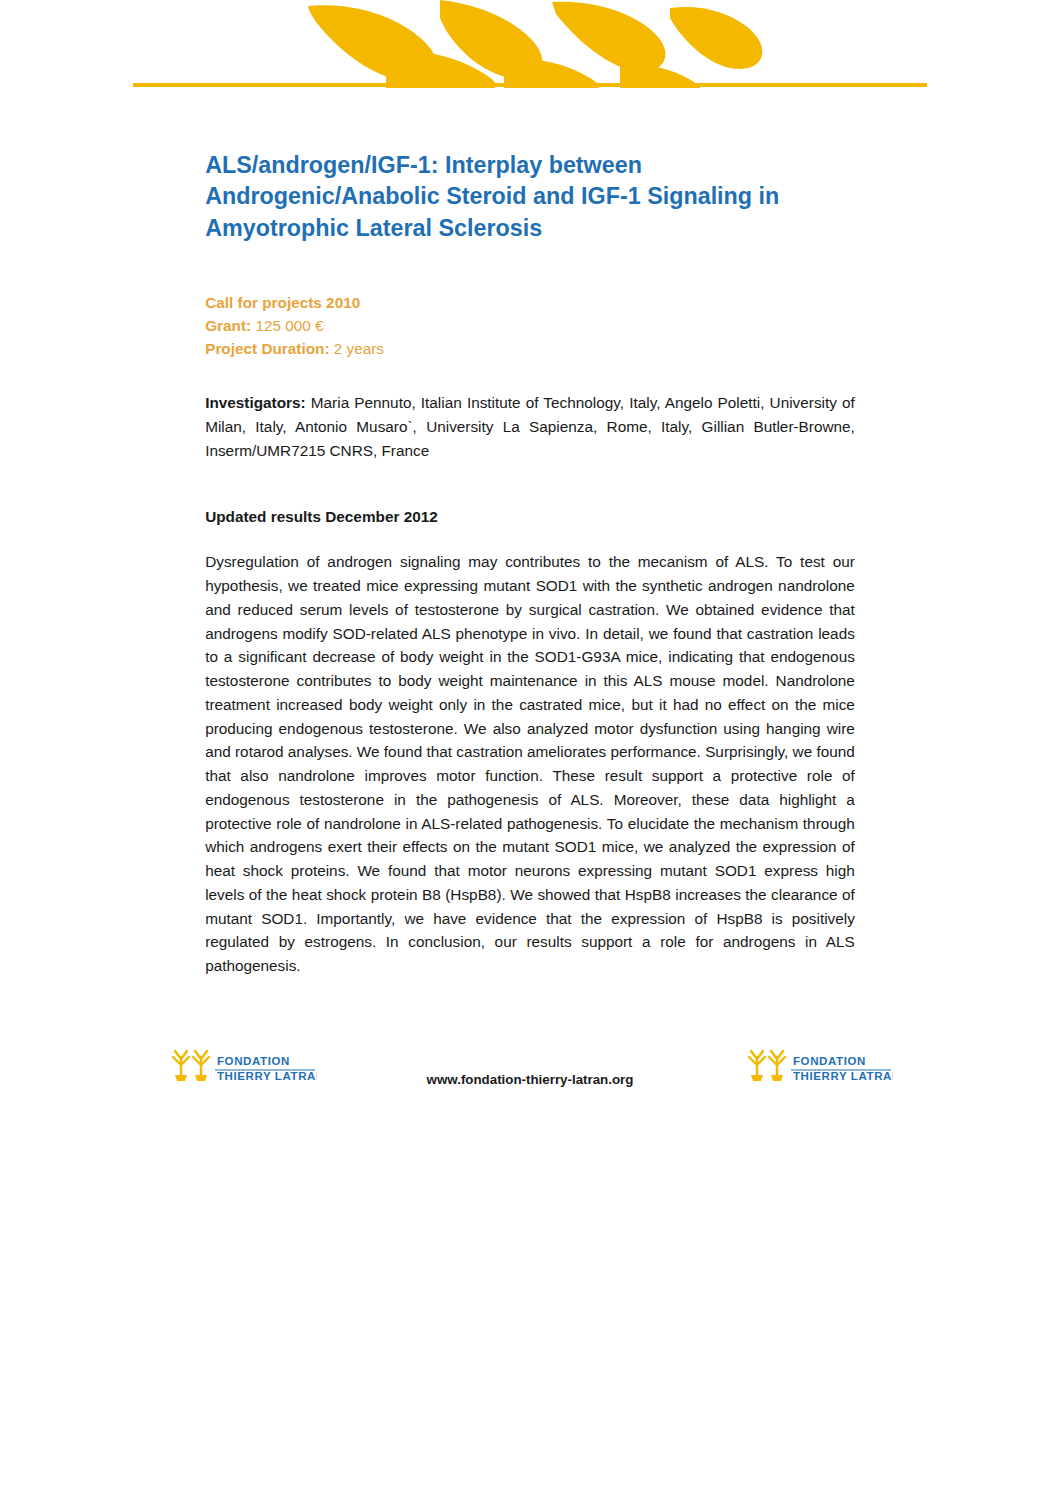ALS/androgen/IGF-1: Interplay between Androgenic/Anabolic Steroid and IGF-1 Signaling in Amyotrophic Lateral Sclerosis
Call for projects 2010
Grant: 125 000 €
Project Duration: 2 years
Investigators: Maria Pennuto, Italian Institute of Technology, Italy, Angelo Poletti, University of Milan, Italy, Antonio Musaro`, University La Sapienza, Rome, Italy, Gillian Butler-Browne, Inserm/UMR7215 CNRS, France
Updated results December 2012
Dysregulation of androgen signaling may contributes to the mecanism of ALS. To test our hypothesis, we treated mice expressing mutant SOD1 with the synthetic androgen nandrolone and reduced serum levels of testosterone by surgical castration. We obtained evidence that androgens modify SOD-related ALS phenotype in vivo. In detail, we found that castration leads to a significant decrease of body weight in the SOD1-G93A mice, indicating that endogenous testosterone contributes to body weight maintenance in this ALS mouse model. Nandrolone treatment increased body weight only in the castrated mice, but it had no effect on the mice producing endogenous testosterone. We also analyzed motor dysfunction using hanging wire and rotarod analyses. We found that castration ameliorates performance. Surprisingly, we found that also nandrolone improves motor function. These result support a protective role of endogenous testosterone in the pathogenesis of ALS. Moreover, these data highlight a protective role of nandrolone in ALS-related pathogenesis. To elucidate the mechanism through which androgens exert their effects on the mutant SOD1 mice, we analyzed the expression of heat shock proteins. We found that motor neurons expressing mutant SOD1 express high levels of the heat shock protein B8 (HspB8). We showed that HspB8 increases the clearance of mutant SOD1. Importantly, we have evidence that the expression of HspB8 is positively regulated by estrogens. In conclusion, our results support a role for androgens in ALS pathogenesis.
FONDATION THIERRY LATRAN
www.fondation-thierry-latran.org
FONDATION THIERRY LATRAN